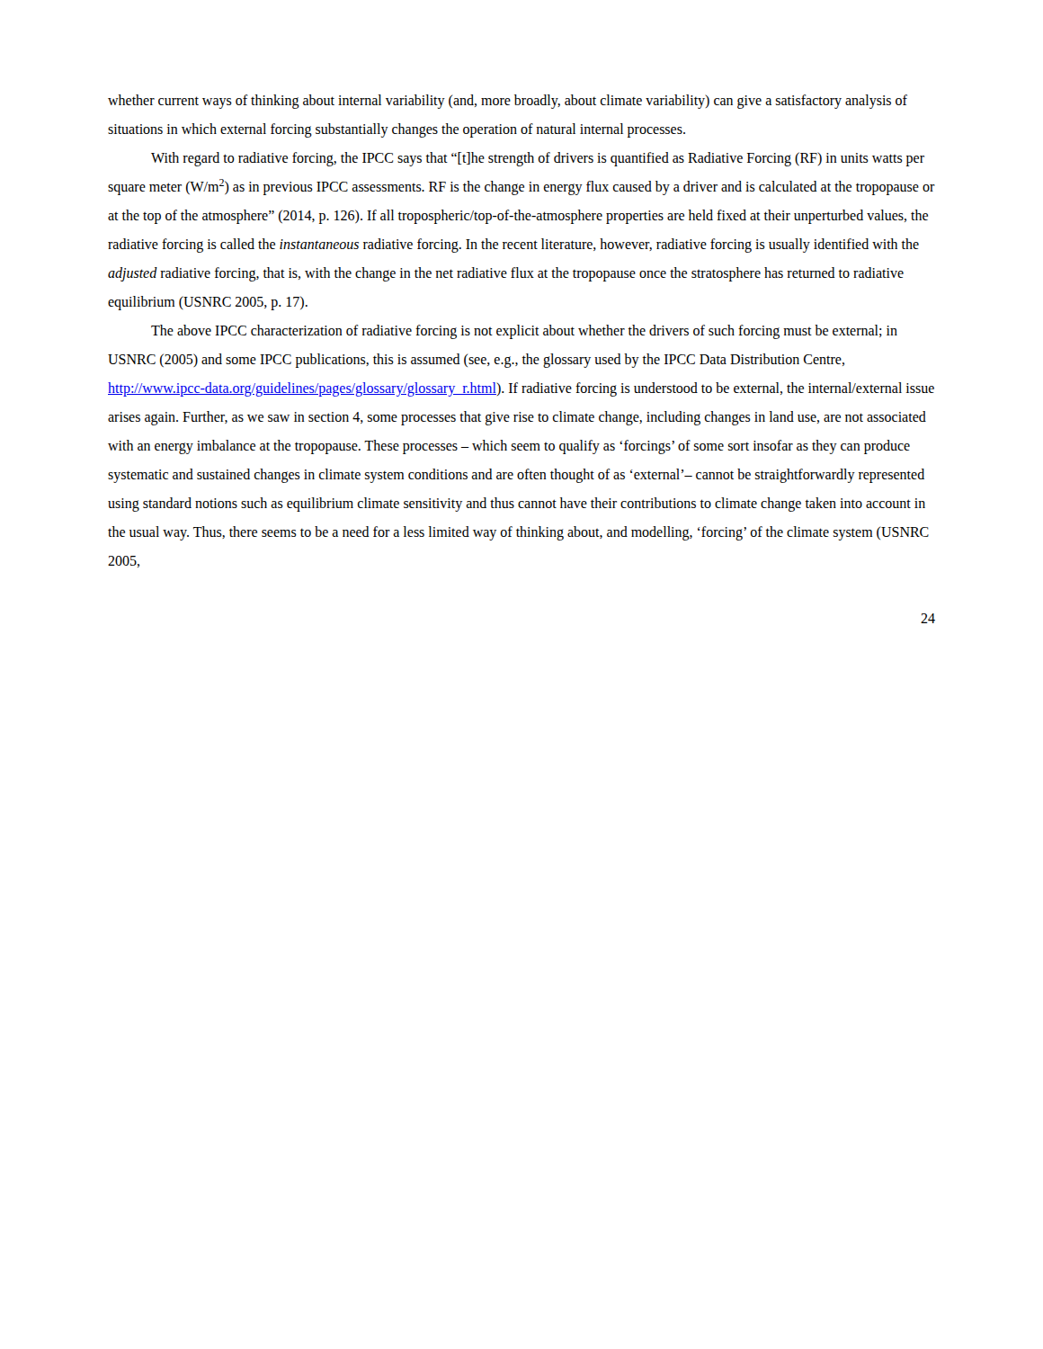whether current ways of thinking about internal variability (and, more broadly, about climate variability) can give a satisfactory analysis of situations in which external forcing substantially changes the operation of natural internal processes.
With regard to radiative forcing, the IPCC says that “[t]he strength of drivers is quantified as Radiative Forcing (RF) in units watts per square meter (W/m2) as in previous IPCC assessments. RF is the change in energy flux caused by a driver and is calculated at the tropopause or at the top of the atmosphere” (2014, p. 126). If all tropospheric/top-of-the-atmosphere properties are held fixed at their unperturbed values, the radiative forcing is called the instantaneous radiative forcing. In the recent literature, however, radiative forcing is usually identified with the adjusted radiative forcing, that is, with the change in the net radiative flux at the tropopause once the stratosphere has returned to radiative equilibrium (USNRC 2005, p. 17).
The above IPCC characterization of radiative forcing is not explicit about whether the drivers of such forcing must be external; in USNRC (2005) and some IPCC publications, this is assumed (see, e.g., the glossary used by the IPCC Data Distribution Centre, http://www.ipcc-data.org/guidelines/pages/glossary/glossary_r.html). If radiative forcing is understood to be external, the internal/external issue arises again. Further, as we saw in section 4, some processes that give rise to climate change, including changes in land use, are not associated with an energy imbalance at the tropopause. These processes – which seem to qualify as ‘forcings’ of some sort insofar as they can produce systematic and sustained changes in climate system conditions and are often thought of as ‘external’– cannot be straightforwardly represented using standard notions such as equilibrium climate sensitivity and thus cannot have their contributions to climate change taken into account in the usual way. Thus, there seems to be a need for a less limited way of thinking about, and modelling, ‘forcing’ of the climate system (USNRC 2005,
24